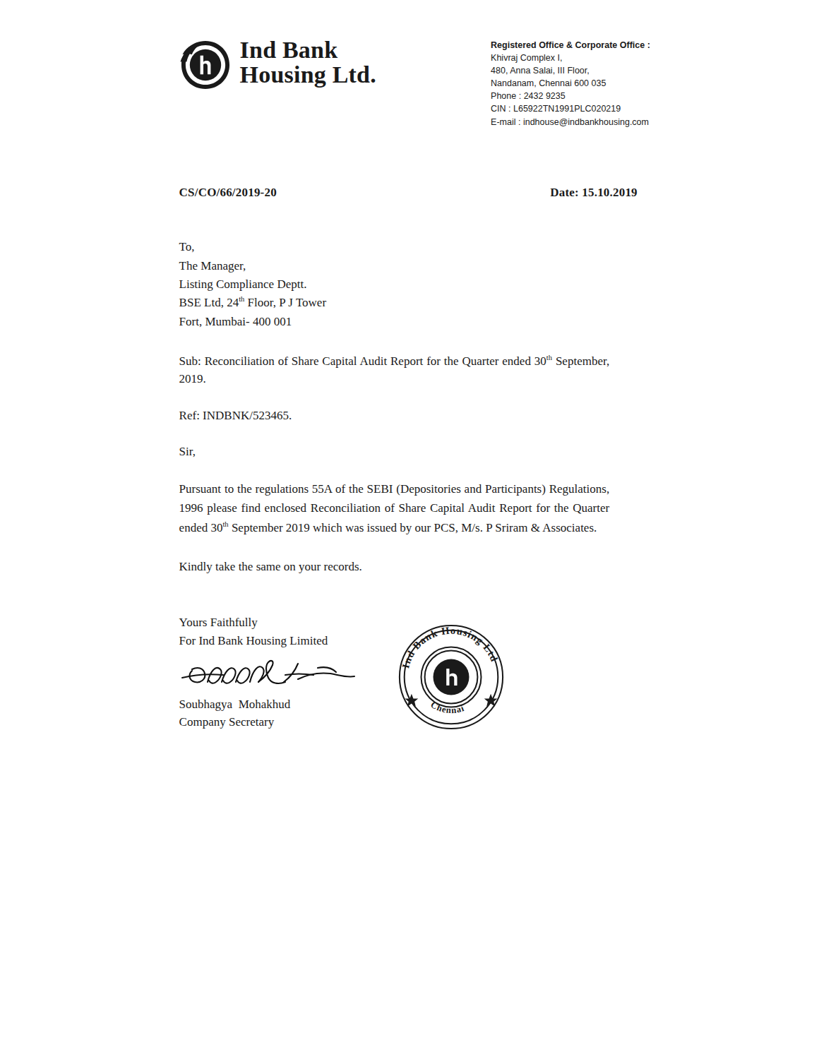Ind Bank Housing Ltd.
Registered Office & Corporate Office :
Khivraj Complex I,
480, Anna Salai, III Floor,
Nandanam, Chennai 600 035
Phone : 2432 9235
CIN : L65922TN1991PLC020219
E-mail : indhouse@indbankhousing.com
CS/CO/66/2019-20
Date: 15.10.2019
To,
The Manager,
Listing Compliance Deptt.
BSE Ltd, 24th Floor, P J Tower
Fort, Mumbai- 400 001
Sub: Reconciliation of Share Capital Audit Report for the Quarter ended 30th September, 2019.
Ref: INDBNK/523465.
Sir,
Pursuant to the regulations 55A of the SEBI (Depositories and Participants) Regulations, 1996 please find enclosed Reconciliation of Share Capital Audit Report for the Quarter ended 30th September 2019 which was issued by our PCS, M/s. P Sriram & Associates.
Kindly take the same on your records.
Yours Faithfully
For Ind Bank Housing Limited
Soubhagya Mohakhud
Company Secretary
Ind Bank Housing Ltd Chennai